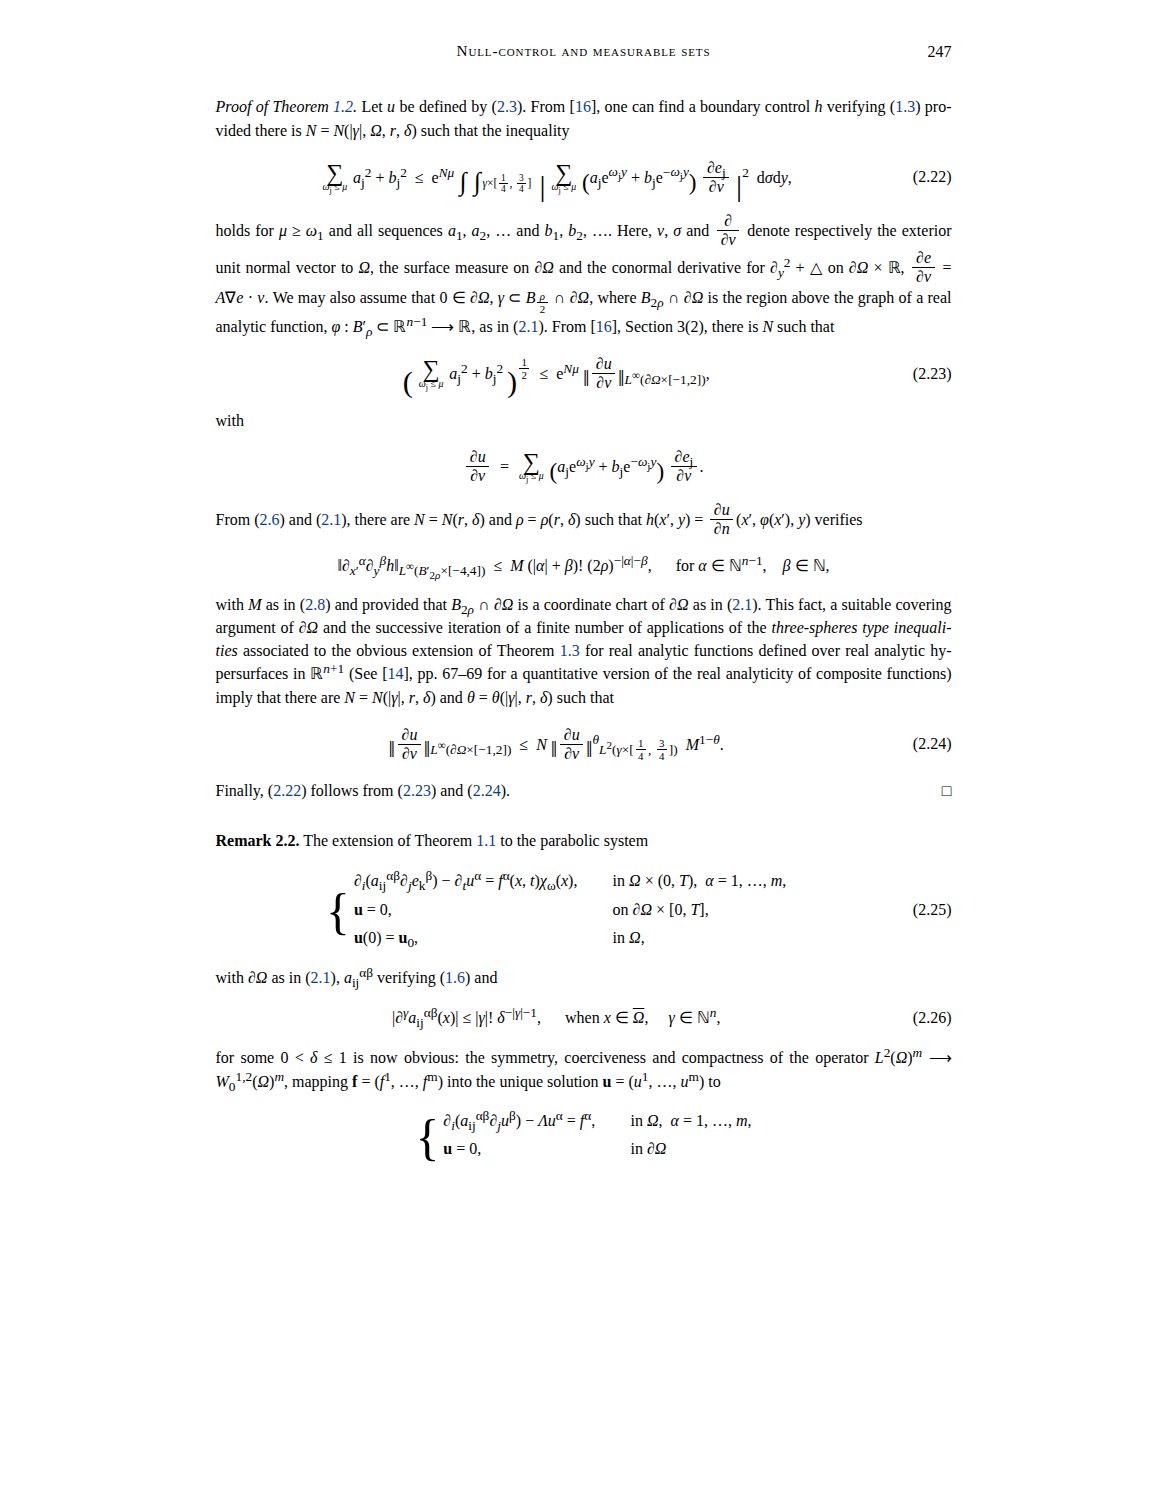Null-control and measurable sets 247
Proof of Theorem 1.2. Let u be defined by (2.3). From [16], one can find a boundary control h verifying (1.3) provided there is N = N(|γ|, Ω, r, δ) such that the inequality
∑ωj ≤ μ aj2 + bj2 ≤ eNμ ∫ ∫γ×[14, 34] | ∑ωj ≤ μ (aj eωjy + bj e−ωjy) ∂ej∂ν |2 dσdy,
(2.22)
holds for μ ≥ ω1 and all sequences a1, a2, … and b1, b2, …. Here, ν, σ and ∂∂ν denote respectively the exterior unit normal vector to Ω, the surface measure on ∂Ω and the conormal derivative for ∂y2 + △ on ∂Ω × ℝ, ∂e∂ν = A∇e · ν. We may also assume that 0 ∈ ∂Ω, γ ⊂ Bρ 2 ∩ ∂Ω, where B2ρ ∩ ∂Ω is the region above the graph of a real analytic function, φ : B′ρ ⊂ ℝn−1 ⟶ ℝ, as in (2.1). From [16], Section 3(2), there is N such that
( ∑ωj ≤ μ aj2 + bj2 )12 ≤ eNμ ‖∂u∂ν‖L∞(∂Ω×[−1,2]),
(2.23)
with
∂u∂ν = ∑ωj ≤ μ (aj eωjy + bj e−ωjy) ∂ej∂ν.
From (2.6) and (2.1), there are N = N(r, δ) and ρ = ρ(r, δ) such that h(x′, y) = ∂u∂n(x′, φ(x′), y) verifies
‖∂x′α∂yβh‖L∞(B′2ρ×[−4,4]) ≤ M (|α| + β)! (2ρ)−|α|−β, for α ∈ ℕn−1, β ∈ ℕ,
with M as in (2.8) and provided that B2ρ ∩ ∂Ω is a coordinate chart of ∂Ω as in (2.1). This fact, a suitable covering argument of ∂Ω and the successive iteration of a finite number of applications of the three-spheres type inequalities associated to the obvious extension of Theorem 1.3 for real analytic functions defined over real analytic hypersurfaces in ℝn+1 (See [14], pp. 67–69 for a quantitative version of the real analyticity of composite functions) imply that there are N = N(|γ|, r, δ) and θ = θ(|γ|, r, δ) such that
‖∂u∂ν‖L∞(∂Ω×[−1,2]) ≤ N ‖∂u∂ν‖θL2(γ×[14, 34]) M1−θ.
(2.24)
Finally, (2.22) follows from (2.23) and (2.24). □
Remark 2.2. The extension of Theorem 1.1 to the parabolic system
{ ∂i(aijαβ∂jekβ) − ∂tuα = fα(x, t)χω(x), in Ω × (0, T), α = 1, …, m, u = 0, on ∂Ω × [0, T], u(0) = u0, in Ω,
(2.25)
with ∂Ω as in (2.1), aijαβ verifying (1.6) and
|∂γaijαβ(x)| ≤ |γ|! δ−|γ|−1, when x ∈ Ω, γ ∈ ℕn,
(2.26)
for some 0 < δ ≤ 1 is now obvious: the symmetry, coerciveness and compactness of the operator L2(Ω)m ⟶ W01,2(Ω)m, mapping f = (f1, …, fm) into the unique solution u = (u1, …, um) to
{ ∂i(aijαβ∂juβ) − Λuα = fα, in Ω, α = 1, …, m, u = 0, in ∂Ω